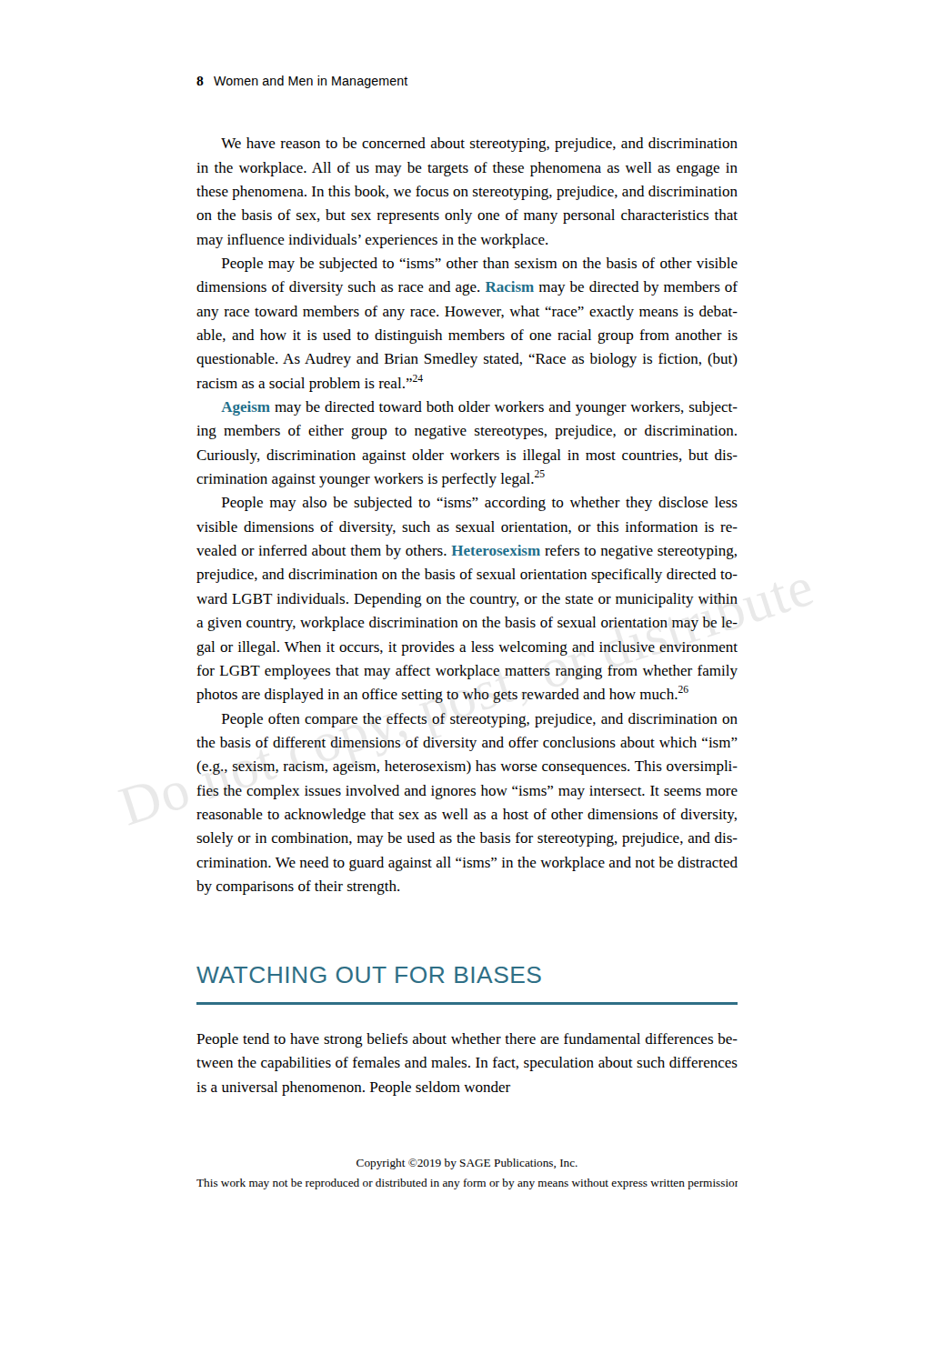8 Women and Men in Management
We have reason to be concerned about stereotyping, prejudice, and discrimination in the workplace. All of us may be targets of these phenomena as well as engage in these phenomena. In this book, we focus on stereotyping, prejudice, and discrimination on the basis of sex, but sex represents only one of many personal characteristics that may influence individuals’ experiences in the workplace.
People may be subjected to “isms” other than sexism on the basis of other visible dimensions of diversity such as race and age. Racism may be directed by members of any race toward members of any race. However, what “race” exactly means is debatable, and how it is used to distinguish members of one racial group from another is questionable. As Audrey and Brian Smedley stated, “Race as biology is fiction, (but) racism as a social problem is real.”24
Ageism may be directed toward both older workers and younger workers, subjecting members of either group to negative stereotypes, prejudice, or discrimination. Curiously, discrimination against older workers is illegal in most countries, but discrimination against younger workers is perfectly legal.25
People may also be subjected to “isms” according to whether they disclose less visible dimensions of diversity, such as sexual orientation, or this information is revealed or inferred about them by others. Heterosexism refers to negative stereotyping, prejudice, and discrimination on the basis of sexual orientation specifically directed toward LGBT individuals. Depending on the country, or the state or municipality within a given country, workplace discrimination on the basis of sexual orientation may be legal or illegal. When it occurs, it provides a less welcoming and inclusive environment for LGBT employees that may affect workplace matters ranging from whether family photos are displayed in an office setting to who gets rewarded and how much.26
People often compare the effects of stereotyping, prejudice, and discrimination on the basis of different dimensions of diversity and offer conclusions about which “ism” (e.g., sexism, racism, ageism, heterosexism) has worse consequences. This oversimplifies the complex issues involved and ignores how “isms” may intersect. It seems more reasonable to acknowledge that sex as well as a host of other dimensions of diversity, solely or in combination, may be used as the basis for stereotyping, prejudice, and discrimination. We need to guard against all “isms” in the workplace and not be distracted by comparisons of their strength.
Watching Out for Biases
People tend to have strong beliefs about whether there are fundamental differences between the capabilities of females and males. In fact, speculation about such differences is a universal phenomenon. People seldom wonder
Copyright ©2019 by SAGE Publications, Inc.
This work may not be reproduced or distributed in any form or by any means without express written permission of the publisher.
Do not copy, post, or distribute